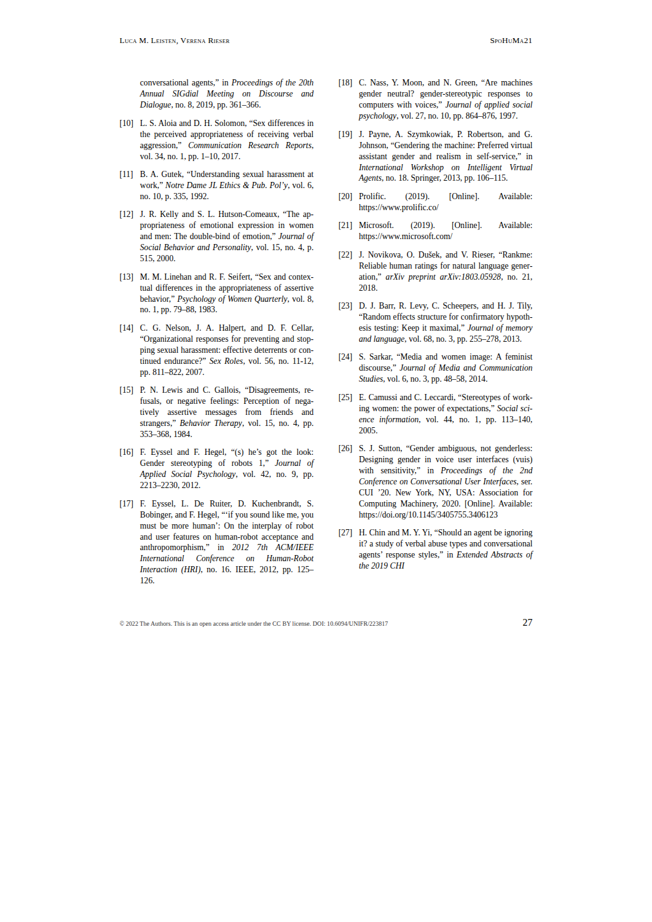Luca M. Leisten, Verena Rieser SpoHuMa21
conversational agents,” in Proceedings of the 20th Annual SIGdial Meeting on Discourse and Dialogue, no. 8, 2019, pp. 361–366.
[10] L. S. Aloia and D. H. Solomon, “Sex differences in the perceived appropriateness of receiving verbal aggression,” Communication Research Reports, vol. 34, no. 1, pp. 1–10, 2017.
[11] B. A. Gutek, “Understanding sexual harassment at work,” Notre Dame JL Ethics & Pub. Pol’y, vol. 6, no. 10, p. 335, 1992.
[12] J. R. Kelly and S. L. Hutson-Comeaux, “The appropriateness of emotional expression in women and men: The double-bind of emotion,” Journal of Social Behavior and Personality, vol. 15, no. 4, p. 515, 2000.
[13] M. M. Linehan and R. F. Seifert, “Sex and contextual differences in the appropriateness of assertive behavior,” Psychology of Women Quarterly, vol. 8, no. 1, pp. 79–88, 1983.
[14] C. G. Nelson, J. A. Halpert, and D. F. Cellar, “Organizational responses for preventing and stopping sexual harassment: effective deterrents or continued endurance?” Sex Roles, vol. 56, no. 11-12, pp. 811–822, 2007.
[15] P. N. Lewis and C. Gallois, “Disagreements, refusals, or negative feelings: Perception of negatively assertive messages from friends and strangers,” Behavior Therapy, vol. 15, no. 4, pp. 353–368, 1984.
[16] F. Eyssel and F. Hegel, “(s) he’s got the look: Gender stereotyping of robots 1,” Journal of Applied Social Psychology, vol. 42, no. 9, pp. 2213–2230, 2012.
[17] F. Eyssel, L. De Ruiter, D. Kuchenbrandt, S. Bobinger, and F. Hegel, “‘if you sound like me, you must be more human’: On the interplay of robot and user features on human-robot acceptance and anthropomorphism,” in 2012 7th ACM/IEEE International Conference on Human-Robot Interaction (HRI), no. 16. IEEE, 2012, pp. 125–126.
[18] C. Nass, Y. Moon, and N. Green, “Are machines gender neutral? gender-stereotypic responses to computers with voices,” Journal of applied social psychology, vol. 27, no. 10, pp. 864–876, 1997.
[19] J. Payne, A. Szymkowiak, P. Robertson, and G. Johnson, “Gendering the machine: Preferred virtual assistant gender and realism in self-service,” in International Workshop on Intelligent Virtual Agents, no. 18. Springer, 2013, pp. 106–115.
[20] Prolific. (2019). [Online]. Available: https://www.prolific.co/
[21] Microsoft. (2019). [Online]. Available: https://www.microsoft.com/
[22] J. Novikova, O. Dušek, and V. Rieser, “Rankme: Reliable human ratings for natural language generation,” arXiv preprint arXiv:1803.05928, no. 21, 2018.
[23] D. J. Barr, R. Levy, C. Scheepers, and H. J. Tily, “Random effects structure for confirmatory hypothesis testing: Keep it maximal,” Journal of memory and language, vol. 68, no. 3, pp. 255–278, 2013.
[24] S. Sarkar, “Media and women image: A feminist discourse,” Journal of Media and Communication Studies, vol. 6, no. 3, pp. 48–58, 2014.
[25] E. Camussi and C. Leccardi, “Stereotypes of working women: the power of expectations,” Social science information, vol. 44, no. 1, pp. 113–140, 2005.
[26] S. J. Sutton, “Gender ambiguous, not genderless: Designing gender in voice user interfaces (vuis) with sensitivity,” in Proceedings of the 2nd Conference on Conversational User Interfaces, ser. CUI ’20. New York, NY, USA: Association for Computing Machinery, 2020. [Online]. Available: https://doi.org/10.1145/3405755.3406123
[27] H. Chin and M. Y. Yi, “Should an agent be ignoring it? a study of verbal abuse types and conversational agents’ response styles,” in Extended Abstracts of the 2019 CHI
© 2022 The Authors. This is an open access article under the CC BY license. DOI: 10.6094/UNIFR/223817 27